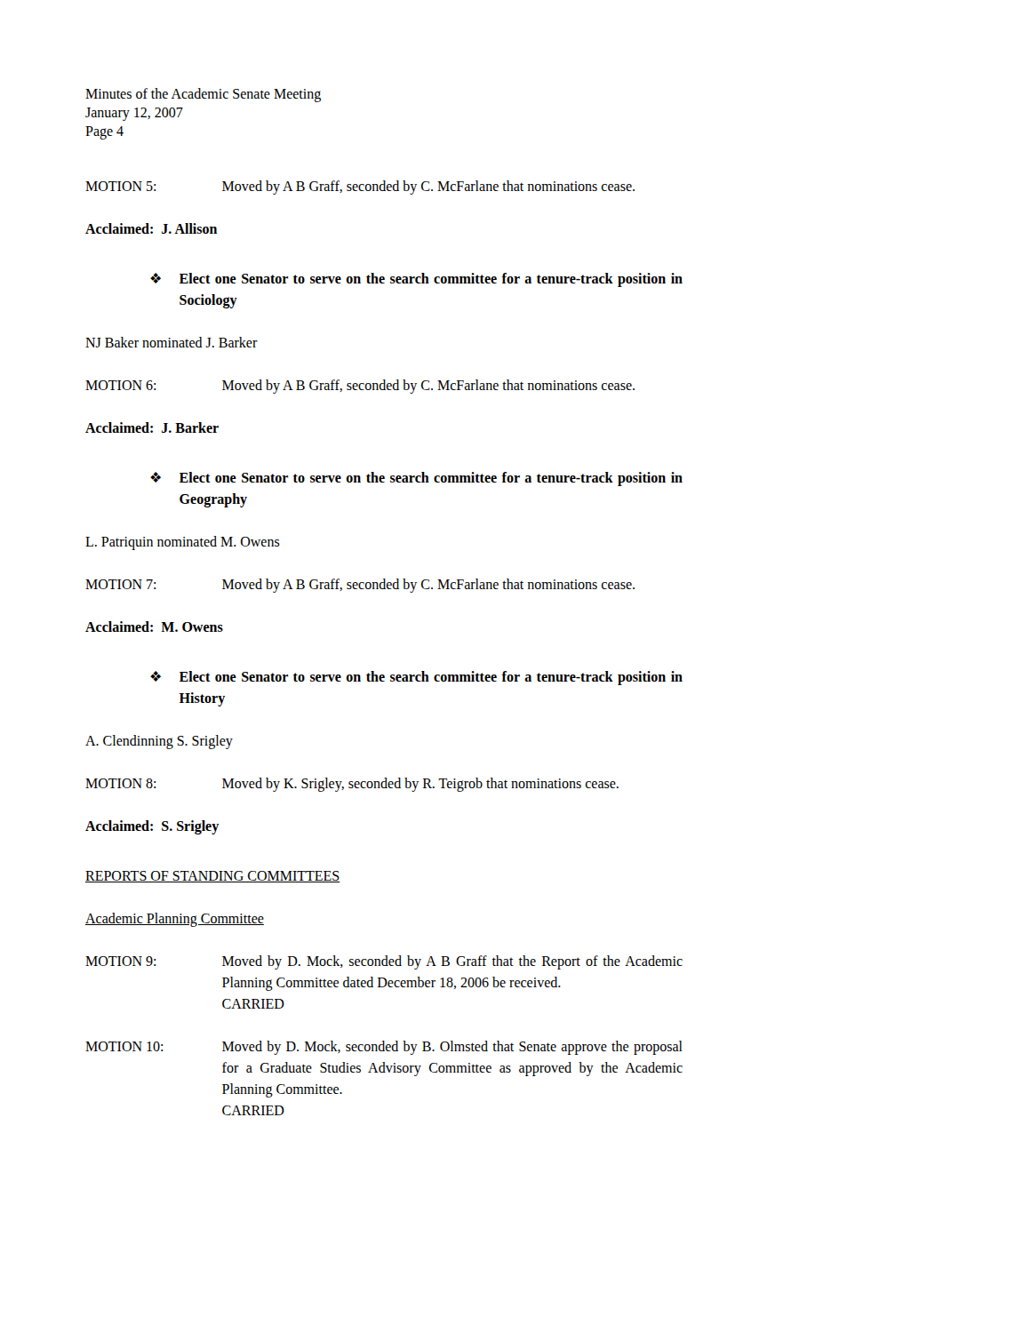Minutes of the Academic Senate Meeting
January 12, 2007
Page 4
MOTION 5:
Moved by A B Graff, seconded by C. McFarlane that nominations cease.
Acclaimed: J. Allison
Elect one Senator to serve on the search committee for a tenure-track position in Sociology
NJ Baker nominated J. Barker
MOTION 6:
Moved by A B Graff, seconded by C. McFarlane that nominations cease.
Acclaimed: J. Barker
Elect one Senator to serve on the search committee for a tenure-track position in Geography
L. Patriquin nominated M. Owens
MOTION 7:
Moved by A B Graff, seconded by C. McFarlane that nominations cease.
Acclaimed: M. Owens
Elect one Senator to serve on the search committee for a tenure-track position in History
A. Clendinning S. Srigley
MOTION 8:
Moved by K. Srigley, seconded by R. Teigrob that nominations cease.
Acclaimed: S. Srigley
REPORTS OF STANDING COMMITTEES
Academic Planning Committee
MOTION 9:
Moved by D. Mock, seconded by A B Graff that the Report of the Academic Planning Committee dated December 18, 2006 be received.
CARRIED
MOTION 10:
Moved by D. Mock, seconded by B. Olmsted that Senate approve the proposal for a Graduate Studies Advisory Committee as approved by the Academic Planning Committee.
CARRIED